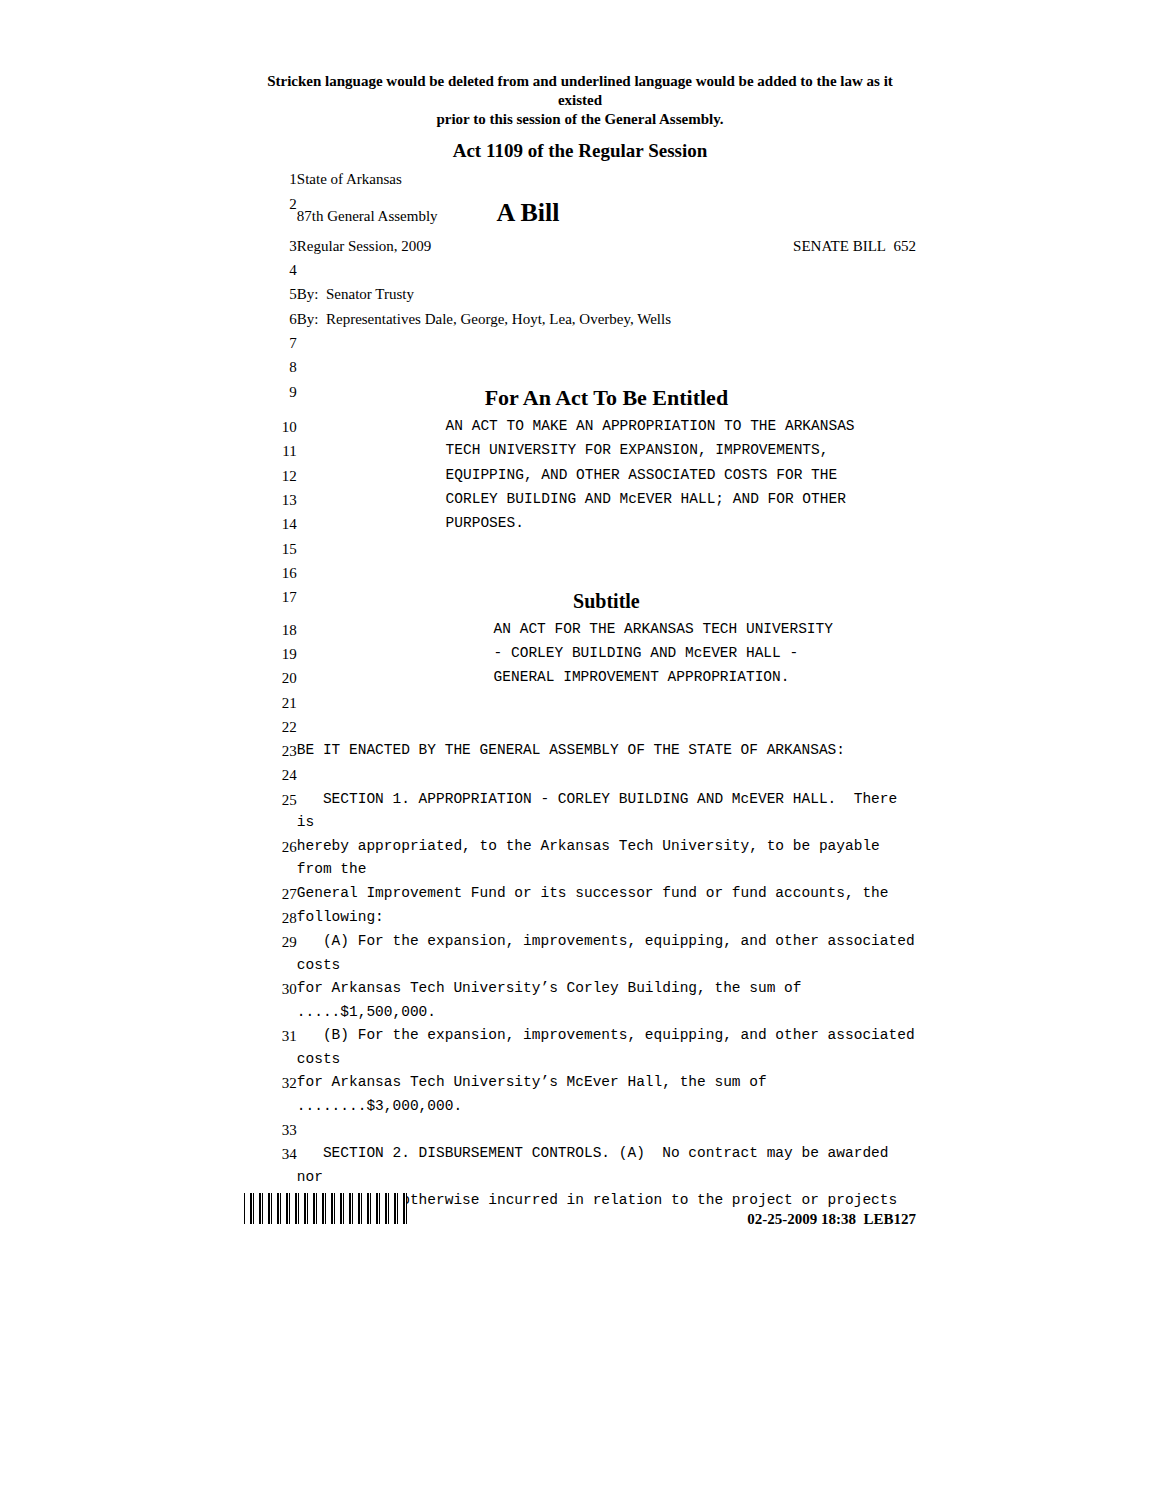Stricken language would be deleted from and underlined language would be added to the law as it existed
prior to this session of the General Assembly.
Act 1109 of the Regular Session
| 1 | State of Arkansas |
| 2 | 87th General Assembly A Bill |
| 3 | Regular Session, 2009 SENATE BILL 652 |
| 4 | |
| 5 | By: Senator Trusty |
| 6 | By: Representatives Dale, George, Hoyt, Lea, Overbey, Wells |
| 7 | |
| 8 | |
| 9 | For An Act To Be Entitled |
| 10 | AN ACT TO MAKE AN APPROPRIATION TO THE ARKANSAS |
| 11 | TECH UNIVERSITY FOR EXPANSION, IMPROVEMENTS, |
| 12 | EQUIPPING, AND OTHER ASSOCIATED COSTS FOR THE |
| 13 | CORLEY BUILDING AND McEVER HALL; AND FOR OTHER |
| 14 | PURPOSES. |
| 15 | |
| 16 | |
| 17 | Subtitle |
| 18 | AN ACT FOR THE ARKANSAS TECH UNIVERSITY |
| 19 | - CORLEY BUILDING AND McEVER HALL - |
| 20 | GENERAL IMPROVEMENT APPROPRIATION. |
| 21 | |
| 22 | |
| 23 | BE IT ENACTED BY THE GENERAL ASSEMBLY OF THE STATE OF ARKANSAS: |
| 24 | |
| 25 | SECTION 1. APPROPRIATION - CORLEY BUILDING AND McEVER HALL. There is |
| 26 | hereby appropriated, to the Arkansas Tech University, to be payable from the |
| 27 | General Improvement Fund or its successor fund or fund accounts, the |
| 28 | following: |
| 29 | (A) For the expansion, improvements, equipping, and other associated costs |
| 30 | for Arkansas Tech University’s Corley Building, the sum of .....$1,500,000. |
| 31 | (B) For the expansion, improvements, equipping, and other associated costs |
| 32 | for Arkansas Tech University’s McEver Hall, the sum of ........$3,000,000. |
| 33 | |
| 34 | SECTION 2. DISBURSEMENT CONTROLS. (A) No contract may be awarded nor |
| 35 | obligations otherwise incurred in relation to the project or projects |
02-25-2009 18:38 LEB127